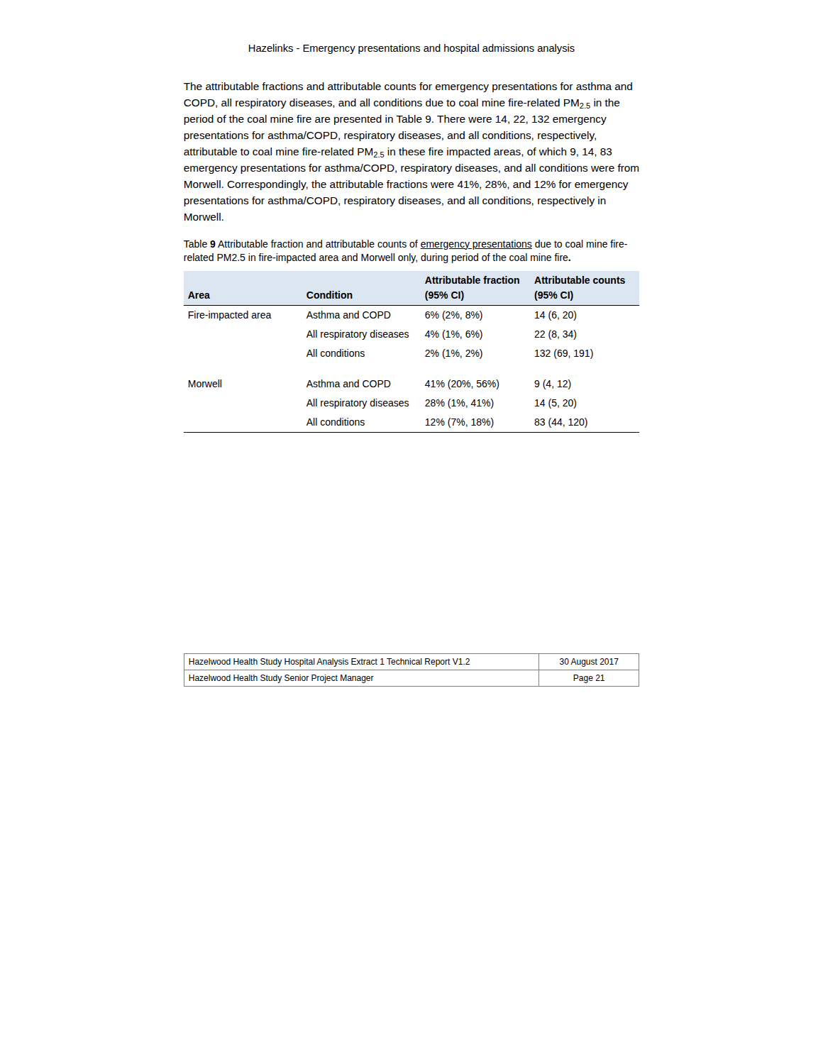Hazelinks - Emergency presentations and hospital admissions analysis
The attributable fractions and attributable counts for emergency presentations for asthma and COPD, all respiratory diseases, and all conditions due to coal mine fire-related PM2.5 in the period of the coal mine fire are presented in Table 9. There were 14, 22, 132 emergency presentations for asthma/COPD, respiratory diseases, and all conditions, respectively, attributable to coal mine fire-related PM2.5 in these fire impacted areas, of which 9, 14, 83 emergency presentations for asthma/COPD, respiratory diseases, and all conditions were from Morwell. Correspondingly, the attributable fractions were 41%, 28%, and 12% for emergency presentations for asthma/COPD, respiratory diseases, and all conditions, respectively in Morwell.
Table 9 Attributable fraction and attributable counts of emergency presentations due to coal mine fire-related PM2.5 in fire-impacted area and Morwell only, during period of the coal mine fire.
| | | Attributable fraction | Attributable counts |
| --- | --- | --- | --- |
| Area | Condition | (95% CI) | (95% CI) |
| Fire-impacted area | Asthma and COPD | 6% (2%, 8%) | 14 (6, 20) |
| | All respiratory diseases | 4% (1%, 6%) | 22 (8, 34) |
| | All conditions | 2% (1%, 2%) | 132 (69, 191) |
| Morwell | Asthma and COPD | 41% (20%, 56%) | 9 (4, 12) |
| | All respiratory diseases | 28% (1%, 41%) | 14 (5, 20) |
| | All conditions | 12% (7%, 18%) | 83 (44, 120) |
| Hazelwood Health Study Hospital Analysis Extract 1 Technical Report V1.2 | 30 August 2017 |
| Hazelwood Health Study Senior Project Manager | Page 21 |